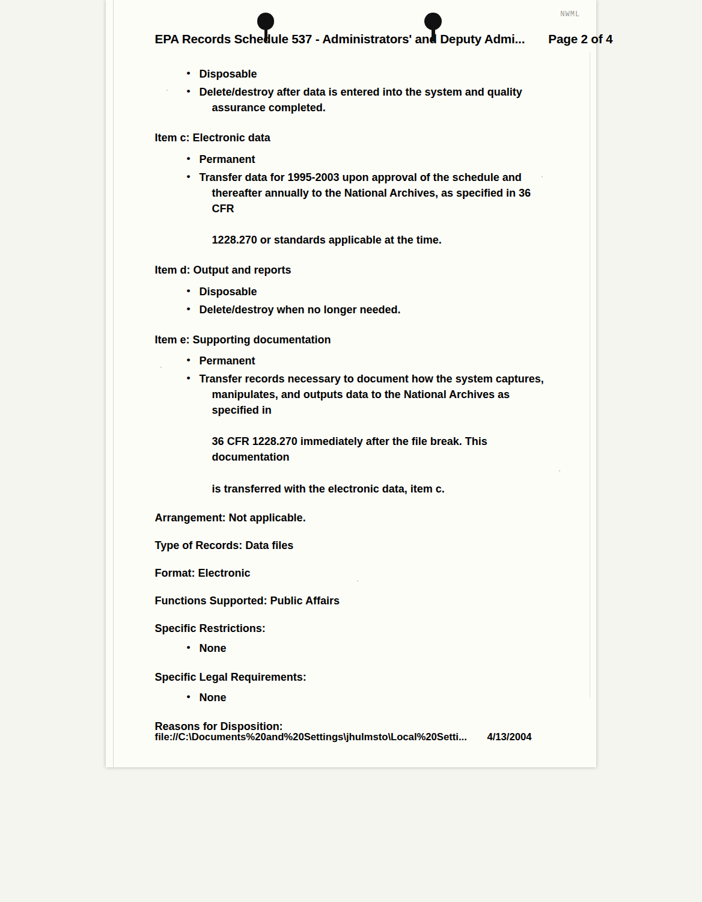NWML
EPA Records Schedule 537 - Administrators' and Deputy Admi... Page 2 of 4
Disposable
Delete/destroy after data is entered into the system and quality
assurance completed.
Item c: Electronic data
Permanent
Transfer data for 1995-2003 upon approval of the schedule and
thereafter annually to the National Archives, as specified in 36 CFR
1228.270 or standards applicable at the time.
Item d: Output and reports
Disposable
Delete/destroy when no longer needed.
Item e: Supporting documentation
Permanent
Transfer records necessary to document how the system captures,
manipulates, and outputs data to the National Archives as specified in
36 CFR 1228.270 immediately after the file break. This documentation
is transferred with the electronic data, item c.
Arrangement: Not applicable.
Type of Records: Data files
Format: Electronic
Functions Supported: Public Affairs
Specific Restrictions:
None
Specific Legal Requirements:
None
Reasons for Disposition:
file://C:\Documents%20and%20Settings\jhulmsto\Local%20Setti...4/13/2004